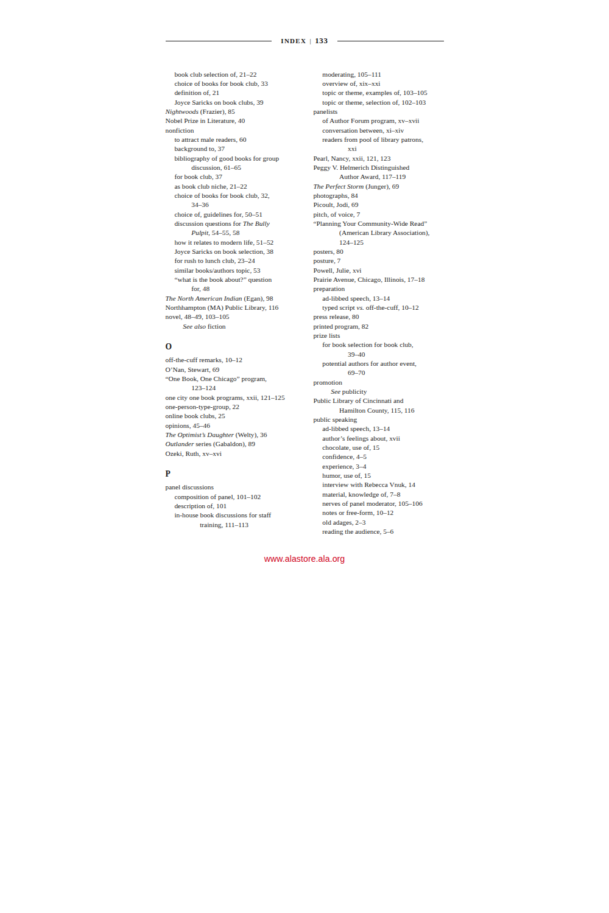Index|133
book club selection of, 21–22
choice of books for book club, 33
definition of, 21
Joyce Saricks on book clubs, 39
Nightwoods (Frazier), 85
Nobel Prize in Literature, 40
nonfiction
to attract male readers, 60
background to, 37
bibliography of good books for group
discussion, 61–65
for book club, 37
as book club niche, 21–22
choice of books for book club, 32,
34–36
choice of, guidelines for, 50–51
discussion questions for The Bully
Pulpit, 54–55, 58
how it relates to modern life, 51–52
Joyce Saricks on book selection, 38
for rush to lunch club, 23–24
similar books/authors topic, 53
“what is the book about?” question
for, 48
The North American Indian (Egan), 98
Northhampton (MA) Public Library, 116
novel, 48–49, 103–105
See also fiction
O
off-the-cuff remarks, 10–12
O’Nan, Stewart, 69
“One Book, One Chicago” program,
123–124
one city one book programs, xxii, 121–125
one-person-type-group, 22
online book clubs, 25
opinions, 45–46
The Optimist’s Daughter (Welty), 36
Outlander series (Gabaldon), 89
Ozeki, Ruth, xv–xvi
P
panel discussions
composition of panel, 101–102
description of, 101
in-house book discussions for staff
training, 111–113
moderating, 105–111
overview of, xix–xxi
topic or theme, examples of, 103–105
topic or theme, selection of, 102–103
panelists
of Author Forum program, xv–xvii
conversation between, xi–xiv
readers from pool of library patrons,
xxi
Pearl, Nancy, xxii, 121, 123
Peggy V. Helmerich Distinguished
Author Award, 117–119
The Perfect Storm (Junger), 69
photographs, 84
Picoult, Jodi, 69
pitch, of voice, 7
“Planning Your Community-Wide Read”
(American Library Association),
124–125
posters, 80
posture, 7
Powell, Julie, xvi
Prairie Avenue, Chicago, Illinois, 17–18
preparation
ad-libbed speech, 13–14
typed script vs. off-the-cuff, 10–12
press release, 80
printed program, 82
prize lists
for book selection for book club,
39–40
potential authors for author event,
69–70
promotion
See publicity
Public Library of Cincinnati and
Hamilton County, 115, 116
public speaking
ad-libbed speech, 13–14
author’s feelings about, xvii
chocolate, use of, 15
confidence, 4–5
experience, 3–4
humor, use of, 15
interview with Rebecca Vnuk, 14
material, knowledge of, 7–8
nerves of panel moderator, 105–106
notes or free-form, 10–12
old adages, 2–3
reading the audience, 5–6
www.alastore.ala.org